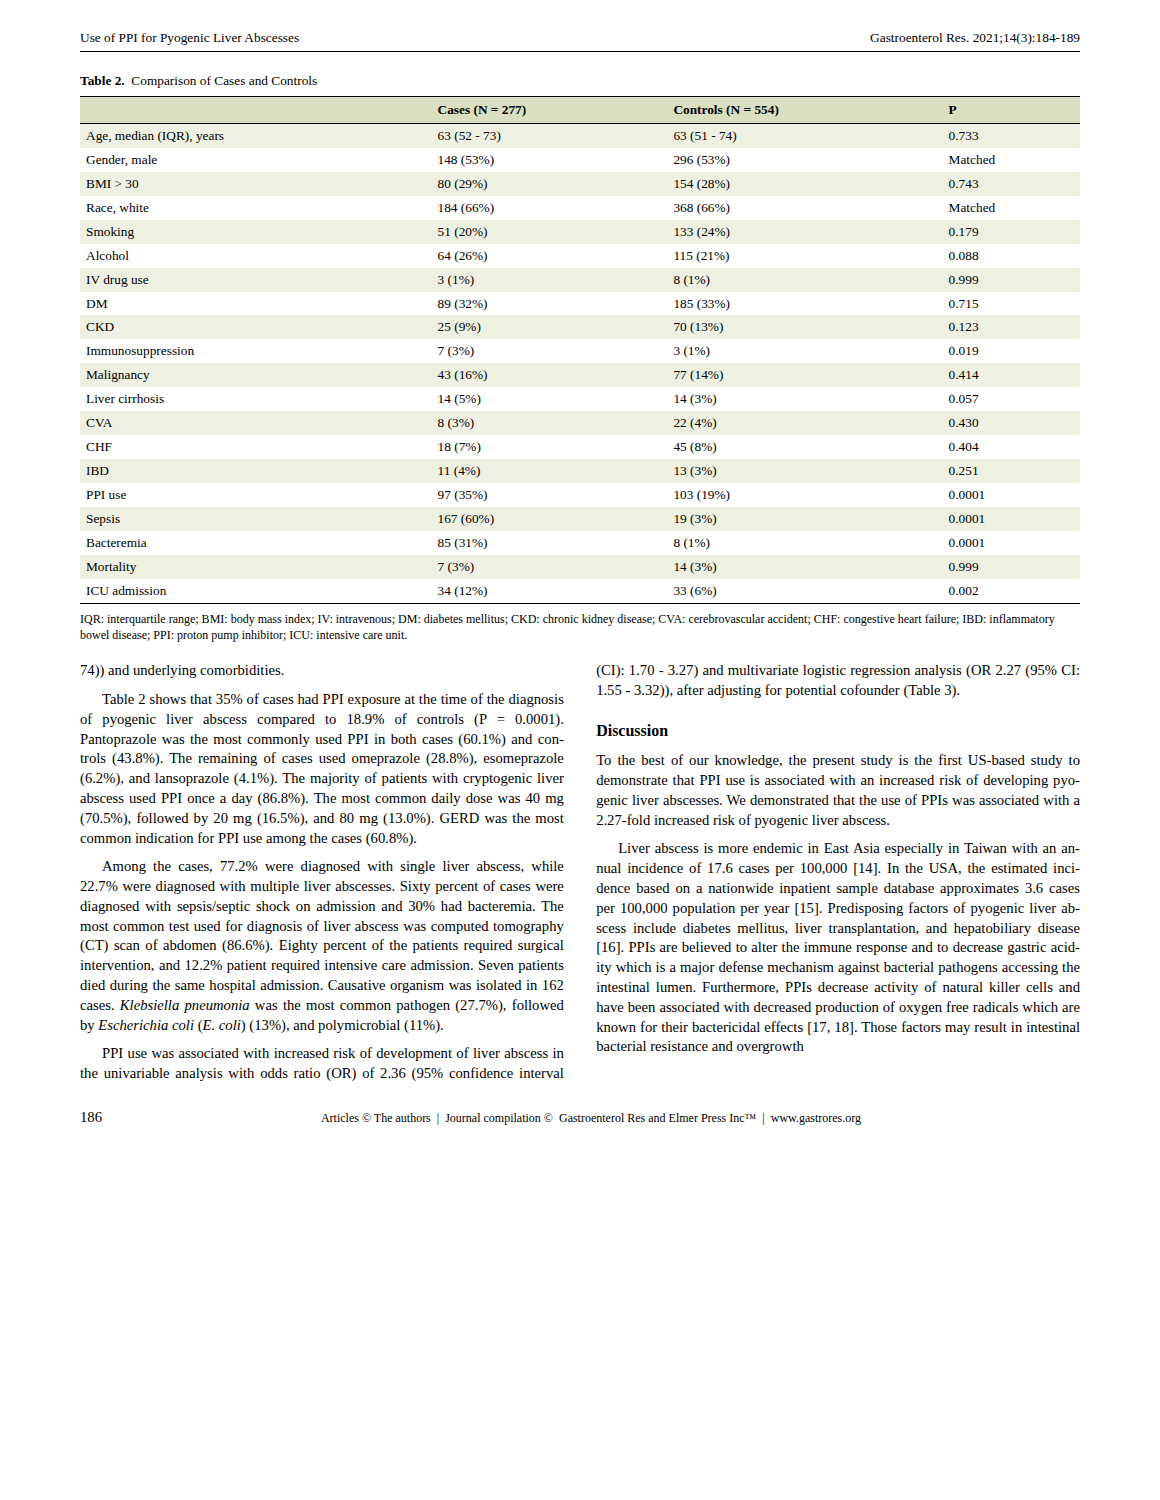Use of PPI for Pyogenic Liver Abscesses
Gastroenterol Res. 2021;14(3):184-189
Table 2. Comparison of Cases and Controls
| | Cases (N = 277) | Controls (N = 554) | P |
| --- | --- | --- | --- |
| Age, median (IQR), years | 63 (52 - 73) | 63 (51 - 74) | 0.733 |
| Gender, male | 148 (53%) | 296 (53%) | Matched |
| BMI > 30 | 80 (29%) | 154 (28%) | 0.743 |
| Race, white | 184 (66%) | 368 (66%) | Matched |
| Smoking | 51 (20%) | 133 (24%) | 0.179 |
| Alcohol | 64 (26%) | 115 (21%) | 0.088 |
| IV drug use | 3 (1%) | 8 (1%) | 0.999 |
| DM | 89 (32%) | 185 (33%) | 0.715 |
| CKD | 25 (9%) | 70 (13%) | 0.123 |
| Immunosuppression | 7 (3%) | 3 (1%) | 0.019 |
| Malignancy | 43 (16%) | 77 (14%) | 0.414 |
| Liver cirrhosis | 14 (5%) | 14 (3%) | 0.057 |
| CVA | 8 (3%) | 22 (4%) | 0.430 |
| CHF | 18 (7%) | 45 (8%) | 0.404 |
| IBD | 11 (4%) | 13 (3%) | 0.251 |
| PPI use | 97 (35%) | 103 (19%) | 0.0001 |
| Sepsis | 167 (60%) | 19 (3%) | 0.0001 |
| Bacteremia | 85 (31%) | 8 (1%) | 0.0001 |
| Mortality | 7 (3%) | 14 (3%) | 0.999 |
| ICU admission | 34 (12%) | 33 (6%) | 0.002 |
IQR: interquartile range; BMI: body mass index; IV: intravenous; DM: diabetes mellitus; CKD: chronic kidney disease; CVA: cerebrovascular accident; CHF: congestive heart failure; IBD: inflammatory bowel disease; PPI: proton pump inhibitor; ICU: intensive care unit.
74)) and underlying comorbidities.
Table 2 shows that 35% of cases had PPI exposure at the time of the diagnosis of pyogenic liver abscess compared to 18.9% of controls (P = 0.0001). Pantoprazole was the most commonly used PPI in both cases (60.1%) and controls (43.8%). The remaining of cases used omeprazole (28.8%), esomeprazole (6.2%), and lansoprazole (4.1%). The majority of patients with cryptogenic liver abscess used PPI once a day (86.8%). The most common daily dose was 40 mg (70.5%), followed by 20 mg (16.5%), and 80 mg (13.0%). GERD was the most common indication for PPI use among the cases (60.8%).
Among the cases, 77.2% were diagnosed with single liver abscess, while 22.7% were diagnosed with multiple liver abscesses. Sixty percent of cases were diagnosed with sepsis/septic shock on admission and 30% had bacteremia. The most common test used for diagnosis of liver abscess was computed tomography (CT) scan of abdomen (86.6%). Eighty percent of the patients required surgical intervention, and 12.2% patient required intensive care admission. Seven patients died during the same hospital admission. Causative organism was isolated in 162 cases. Klebsiella pneumonia was the most common pathogen (27.7%), followed by Escherichia coli (E. coli) (13%), and polymicrobial (11%).
PPI use was associated with increased risk of development of liver abscess in the univariable analysis with odds ratio (OR) of 2.36 (95% confidence interval (CI): 1.70 - 3.27) and multivariate logistic regression analysis (OR 2.27 (95% CI: 1.55 - 3.32)), after adjusting for potential cofounder (Table 3).
Discussion
To the best of our knowledge, the present study is the first US-based study to demonstrate that PPI use is associated with an increased risk of developing pyogenic liver abscesses. We demonstrated that the use of PPIs was associated with a 2.27-fold increased risk of pyogenic liver abscess.
Liver abscess is more endemic in East Asia especially in Taiwan with an annual incidence of 17.6 cases per 100,000 [14]. In the USA, the estimated incidence based on a nationwide inpatient sample database approximates 3.6 cases per 100,000 population per year [15]. Predisposing factors of pyogenic liver abscess include diabetes mellitus, liver transplantation, and hepatobiliary disease [16]. PPIs are believed to alter the immune response and to decrease gastric acidity which is a major defense mechanism against bacterial pathogens accessing the intestinal lumen. Furthermore, PPIs decrease activity of natural killer cells and have been associated with decreased production of oxygen free radicals which are known for their bactericidal effects [17, 18]. Those factors may result in intestinal bacterial resistance and overgrowth
186
Articles © The authors | Journal compilation © Gastroenterol Res and Elmer Press Inc™ | www.gastrores.org